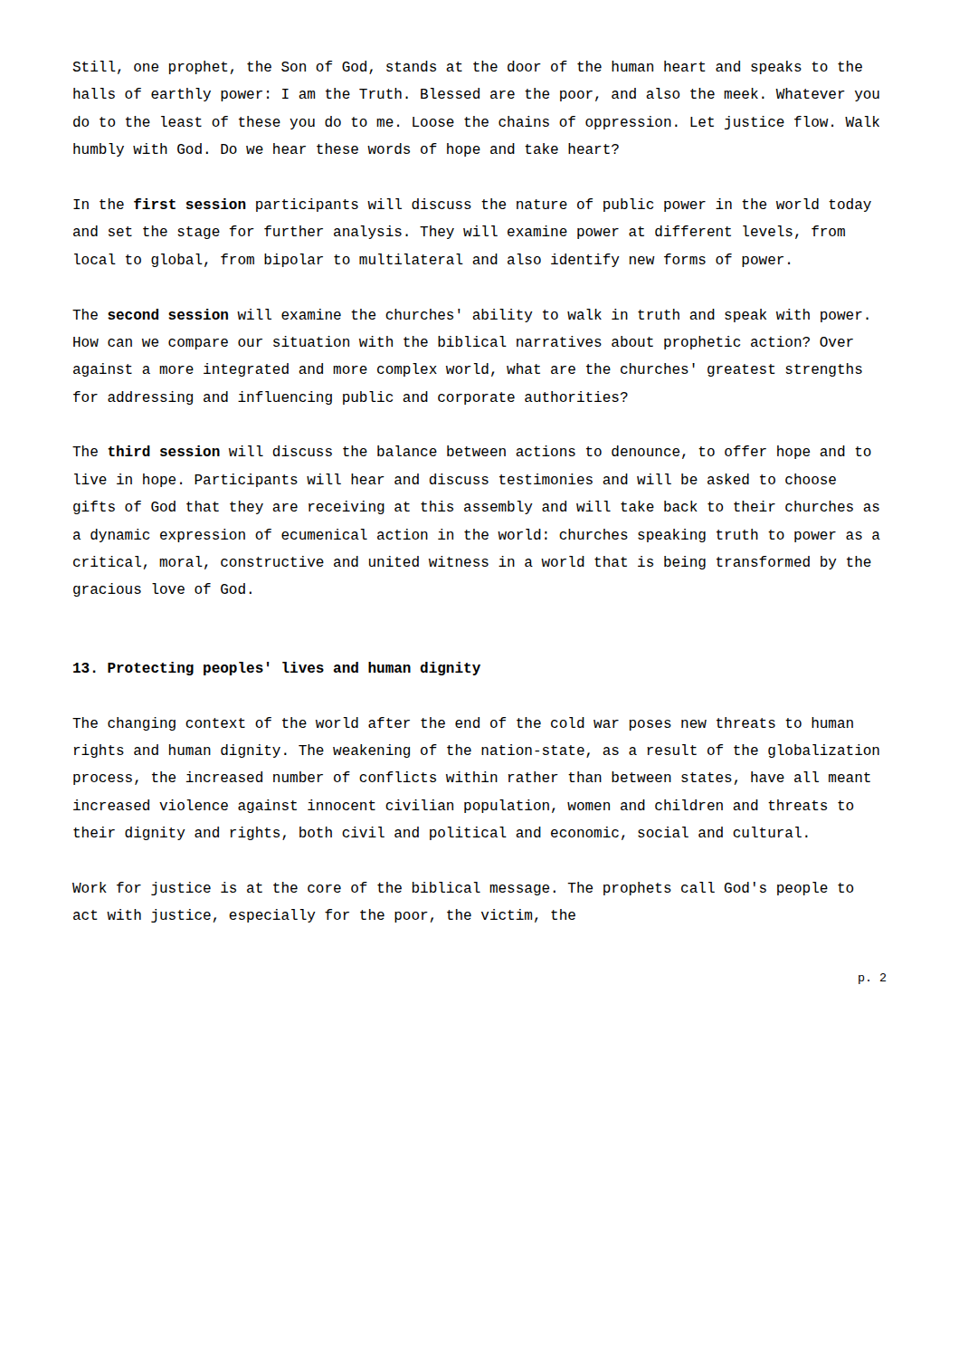Still, one prophet, the Son of God, stands at the door of the human heart and speaks to the halls of earthly power: I am the Truth. Blessed are the poor, and also the meek. Whatever you do to the least of these you do to me. Loose the chains of oppression. Let justice flow. Walk humbly with God. Do we hear these words of hope and take heart?
In the first session participants will discuss the nature of public power in the world today and set the stage for further analysis. They will examine power at different levels, from local to global, from bipolar to multilateral and also identify new forms of power.
The second session will examine the churches' ability to walk in truth and speak with power. How can we compare our situation with the biblical narratives about prophetic action? Over against a more integrated and more complex world, what are the churches' greatest strengths for addressing and influencing public and corporate authorities?
The third session will discuss the balance between actions to denounce, to offer hope and to live in hope. Participants will hear and discuss testimonies and will be asked to choose gifts of God that they are receiving at this assembly and will take back to their churches as a dynamic expression of ecumenical action in the world: churches speaking truth to power as a critical, moral, constructive and united witness in a world that is being transformed by the gracious love of God.
13. Protecting peoples' lives and human dignity
The changing context of the world after the end of the cold war poses new threats to human rights and human dignity. The weakening of the nation-state, as a result of the globalization process, the increased number of conflicts within rather than between states, have all meant increased violence against innocent civilian population, women and children and threats to their dignity and rights, both civil and political and economic, social and cultural.
Work for justice is at the core of the biblical message. The prophets call God's people to act with justice, especially for the poor, the victim, the
p. 2